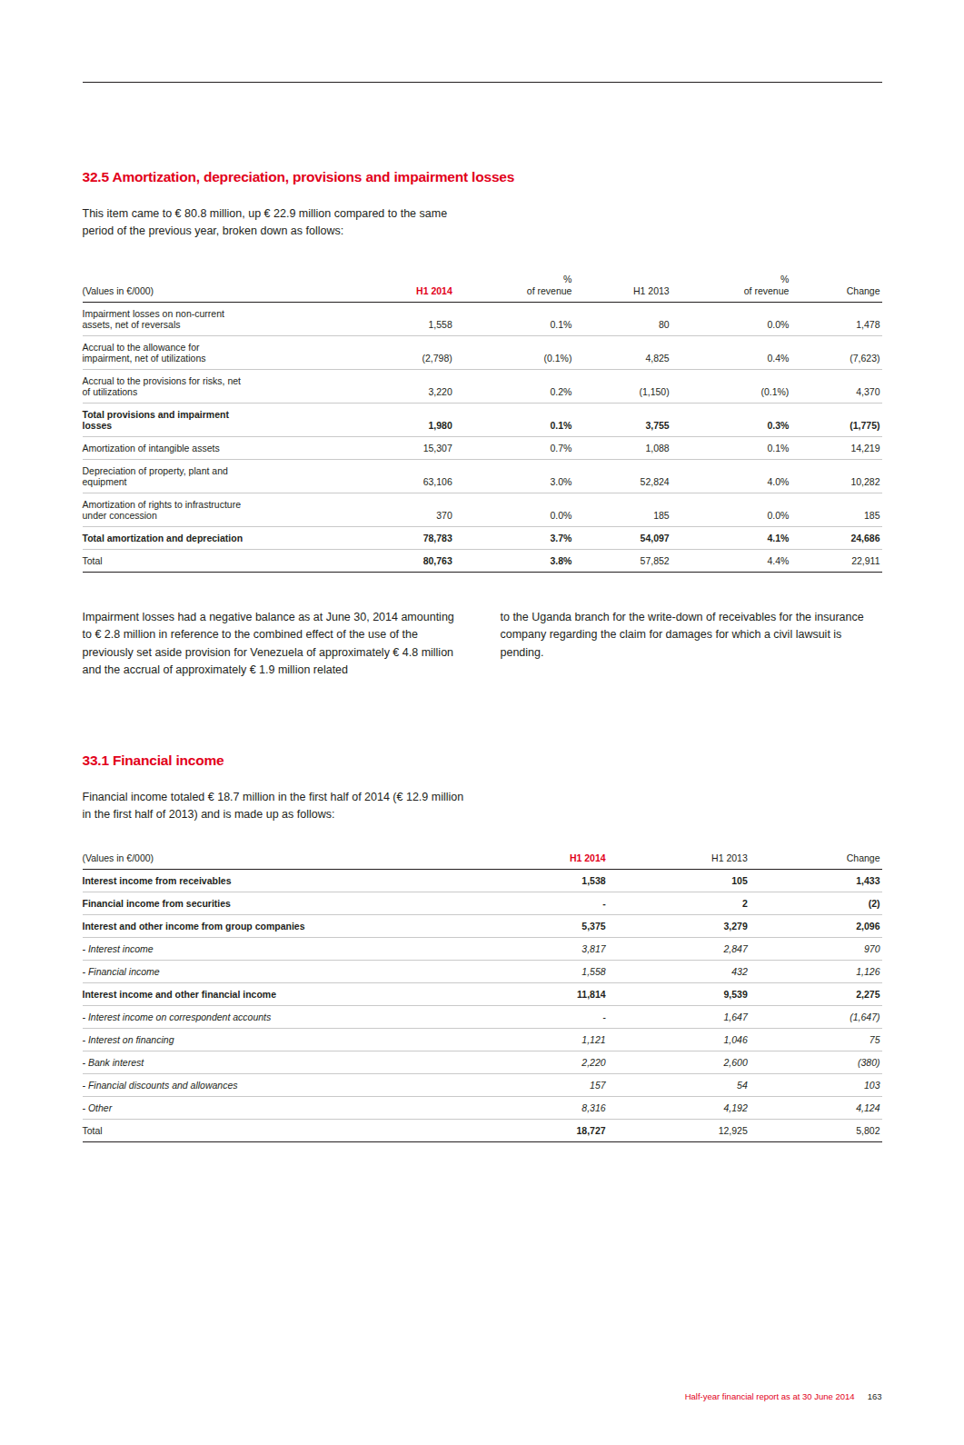32.5 Amortization, depreciation, provisions and impairment losses
This item came to € 80.8 million, up € 22.9 million compared to the same period of the previous year, broken down as follows:
| (Values in €/000) | H1 2014 | % of revenue | H1 2013 | % of revenue | Change |
| --- | --- | --- | --- | --- | --- |
| Impairment losses on non-current assets, net of reversals | 1,558 | 0.1% | 80 | 0.0% | 1,478 |
| Accrual to the allowance for impairment, net of utilizations | (2,798) | (0.1%) | 4,825 | 0.4% | (7,623) |
| Accrual to the provisions for risks, net of utilizations | 3,220 | 0.2% | (1,150) | (0.1%) | 4,370 |
| Total provisions and impairment losses | 1,980 | 0.1% | 3,755 | 0.3% | (1,775) |
| Amortization of intangible assets | 15,307 | 0.7% | 1,088 | 0.1% | 14,219 |
| Depreciation of property, plant and equipment | 63,106 | 3.0% | 52,824 | 4.0% | 10,282 |
| Amortization of rights to infrastructure under concession | 370 | 0.0% | 185 | 0.0% | 185 |
| Total amortization and depreciation | 78,783 | 3.7% | 54,097 | 4.1% | 24,686 |
| Total | 80,763 | 3.8% | 57,852 | 4.4% | 22,911 |
Impairment losses had a negative balance as at June 30, 2014 amounting to € 2.8 million in reference to the combined effect of the use of the previously set aside provision for Venezuela of approximately € 4.8 million and the accrual of approximately € 1.9 million related
to the Uganda branch for the write-down of receivables for the insurance company regarding the claim for damages for which a civil lawsuit is pending.
33.1 Financial income
Financial income totaled € 18.7 million in the first half of 2014 (€ 12.9 million in the first half of 2013) and is made up as follows:
| (Values in €/000) | H1 2014 | H1 2013 | Change |
| --- | --- | --- | --- |
| Interest income from receivables | 1,538 | 105 | 1,433 |
| Financial income from securities | - | 2 | (2) |
| Interest and other income from group companies | 5,375 | 3,279 | 2,096 |
| - Interest income | 3,817 | 2,847 | 970 |
| - Financial income | 1,558 | 432 | 1,126 |
| Interest income and other financial income | 11,814 | 9,539 | 2,275 |
| - Interest income on correspondent accounts | - | 1,647 | (1,647) |
| - Interest on financing | 1,121 | 1,046 | 75 |
| - Bank interest | 2,220 | 2,600 | (380) |
| - Financial discounts and allowances | 157 | 54 | 103 |
| - Other | 8,316 | 4,192 | 4,124 |
| Total | 18,727 | 12,925 | 5,802 |
Half-year financial report as at 30 June 2014163